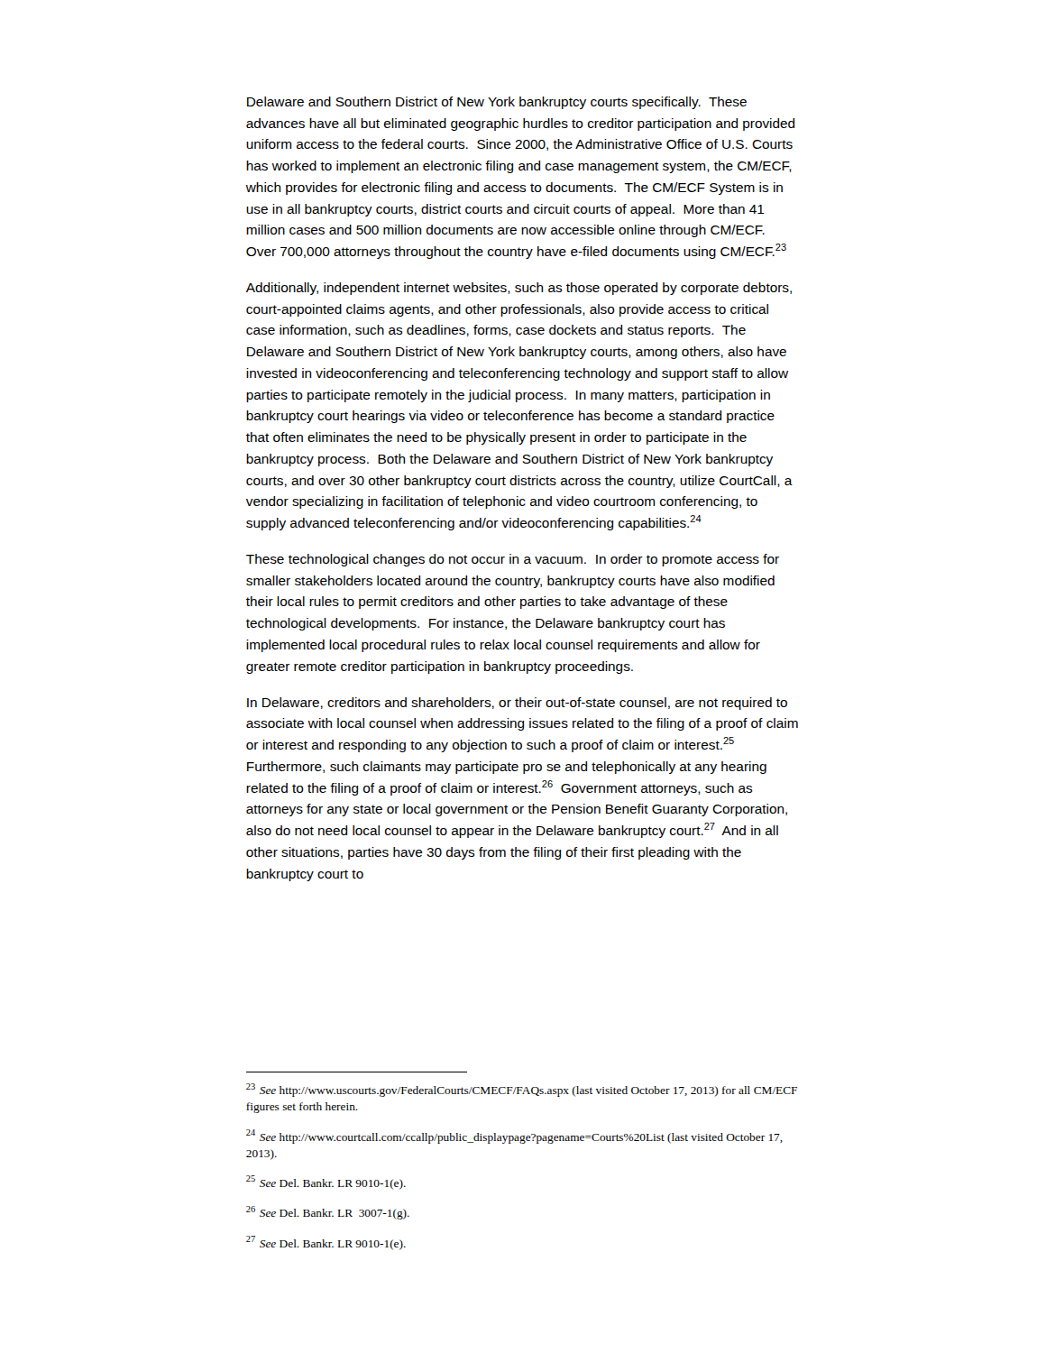Delaware and Southern District of New York bankruptcy courts specifically. These advances have all but eliminated geographic hurdles to creditor participation and provided uniform access to the federal courts. Since 2000, the Administrative Office of U.S. Courts has worked to implement an electronic filing and case management system, the CM/ECF, which provides for electronic filing and access to documents. The CM/ECF System is in use in all bankruptcy courts, district courts and circuit courts of appeal. More than 41 million cases and 500 million documents are now accessible online through CM/ECF. Over 700,000 attorneys throughout the country have e-filed documents using CM/ECF.23
Additionally, independent internet websites, such as those operated by corporate debtors, court-appointed claims agents, and other professionals, also provide access to critical case information, such as deadlines, forms, case dockets and status reports. The Delaware and Southern District of New York bankruptcy courts, among others, also have invested in videoconferencing and teleconferencing technology and support staff to allow parties to participate remotely in the judicial process. In many matters, participation in bankruptcy court hearings via video or teleconference has become a standard practice that often eliminates the need to be physically present in order to participate in the bankruptcy process. Both the Delaware and Southern District of New York bankruptcy courts, and over 30 other bankruptcy court districts across the country, utilize CourtCall, a vendor specializing in facilitation of telephonic and video courtroom conferencing, to supply advanced teleconferencing and/or videoconferencing capabilities.24
These technological changes do not occur in a vacuum. In order to promote access for smaller stakeholders located around the country, bankruptcy courts have also modified their local rules to permit creditors and other parties to take advantage of these technological developments. For instance, the Delaware bankruptcy court has implemented local procedural rules to relax local counsel requirements and allow for greater remote creditor participation in bankruptcy proceedings.
In Delaware, creditors and shareholders, or their out-of-state counsel, are not required to associate with local counsel when addressing issues related to the filing of a proof of claim or interest and responding to any objection to such a proof of claim or interest.25 Furthermore, such claimants may participate pro se and telephonically at any hearing related to the filing of a proof of claim or interest.26 Government attorneys, such as attorneys for any state or local government or the Pension Benefit Guaranty Corporation, also do not need local counsel to appear in the Delaware bankruptcy court.27 And in all other situations, parties have 30 days from the filing of their first pleading with the bankruptcy court to
23 See http://www.uscourts.gov/FederalCourts/CMECF/FAQs.aspx (last visited October 17, 2013) for all CM/ECF figures set forth herein.
24 See http://www.courtcall.com/ccallp/public_displaypage?pagename=Courts%20List (last visited October 17, 2013).
25 See Del. Bankr. LR 9010-1(e).
26 See Del. Bankr. LR 3007-1(g).
27 See Del. Bankr. LR 9010-1(e).